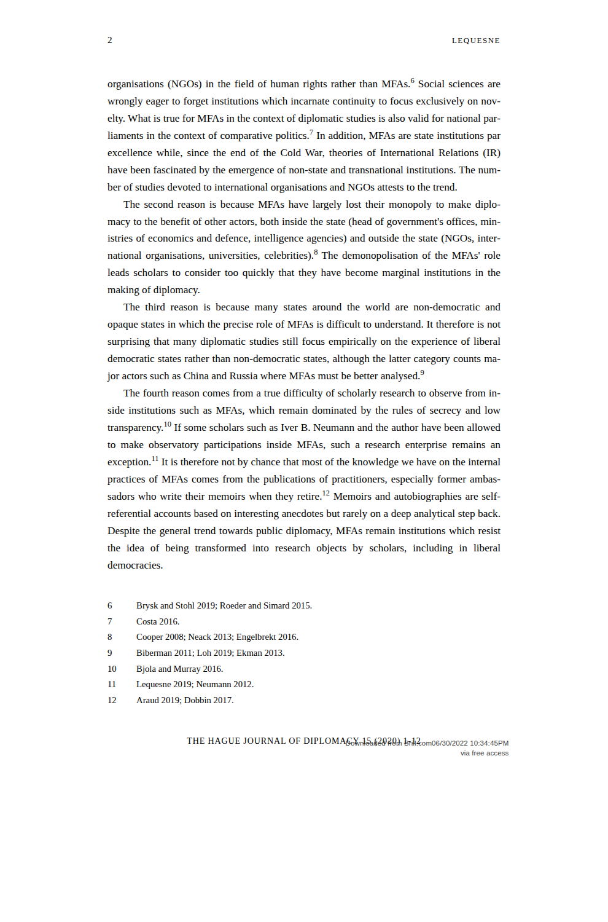2 Lequesne
organisations (NGOs) in the field of human rights rather than MFAs.6 Social sciences are wrongly eager to forget institutions which incarnate continuity to focus exclusively on novelty. What is true for MFAs in the context of diplomatic studies is also valid for national parliaments in the context of comparative politics.7 In addition, MFAs are state institutions par excellence while, since the end of the Cold War, theories of International Relations (IR) have been fascinated by the emergence of non-state and transnational institutions. The number of studies devoted to international organisations and NGOs attests to the trend.
The second reason is because MFAs have largely lost their monopoly to make diplomacy to the benefit of other actors, both inside the state (head of government's offices, ministries of economics and defence, intelligence agencies) and outside the state (NGOs, international organisations, universities, celebrities).8 The demonopolisation of the MFAs' role leads scholars to consider too quickly that they have become marginal institutions in the making of diplomacy.
The third reason is because many states around the world are non-democratic and opaque states in which the precise role of MFAs is difficult to understand. It therefore is not surprising that many diplomatic studies still focus empirically on the experience of liberal democratic states rather than non-democratic states, although the latter category counts major actors such as China and Russia where MFAs must be better analysed.9
The fourth reason comes from a true difficulty of scholarly research to observe from inside institutions such as MFAs, which remain dominated by the rules of secrecy and low transparency.10 If some scholars such as Iver B. Neumann and the author have been allowed to make observatory participations inside MFAs, such a research enterprise remains an exception.11 It is therefore not by chance that most of the knowledge we have on the internal practices of MFAs comes from the publications of practitioners, especially former ambassadors who write their memoirs when they retire.12 Memoirs and autobiographies are self-referential accounts based on interesting anecdotes but rarely on a deep analytical step back. Despite the general trend towards public diplomacy, MFAs remain institutions which resist the idea of being transformed into research objects by scholars, including in liberal democracies.
| 6 | Brysk and Stohl 2019; Roeder and Simard 2015. |
| 7 | Costa 2016. |
| 8 | Cooper 2008; Neack 2013; Engelbrekt 2016. |
| 9 | Biberman 2011; Loh 2019; Ekman 2013. |
| 10 | Bjola and Murray 2016. |
| 11 | Lequesne 2019; Neumann 2012. |
| 12 | Araud 2019; Dobbin 2017. |
The Hague Journal of Diplomacy 15 (2020) 1-12
Downloaded from Brill.com06/30/2022 10:34:45PM via free access